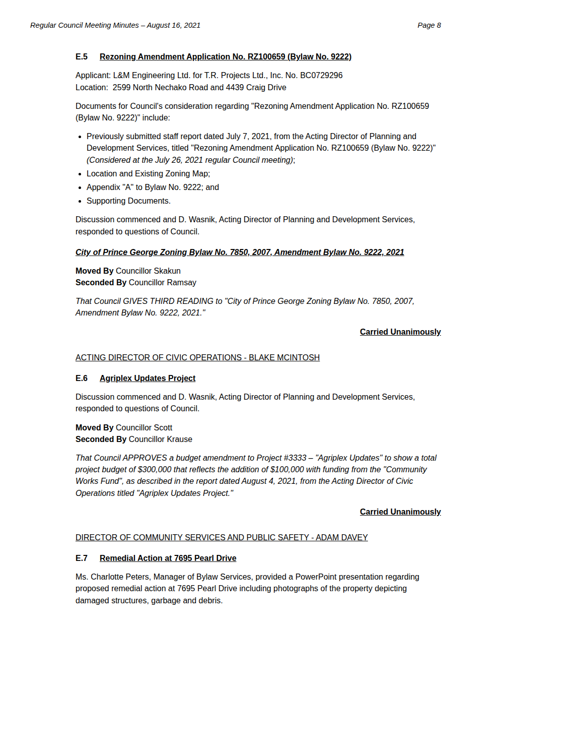Regular Council Meeting Minutes – August 16, 2021 Page 8
E.5 Rezoning Amendment Application No. RZ100659 (Bylaw No. 9222)
Applicant: L&M Engineering Ltd. for T.R. Projects Ltd., Inc. No. BC0729296
Location: 2599 North Nechako Road and 4439 Craig Drive
Documents for Council's consideration regarding "Rezoning Amendment Application No. RZ100659 (Bylaw No. 9222)" include:
Previously submitted staff report dated July 7, 2021, from the Acting Director of Planning and Development Services, titled "Rezoning Amendment Application No. RZ100659 (Bylaw No. 9222)" (Considered at the July 26, 2021 regular Council meeting);
Location and Existing Zoning Map;
Appendix "A" to Bylaw No. 9222; and
Supporting Documents.
Discussion commenced and D. Wasnik, Acting Director of Planning and Development Services, responded to questions of Council.
City of Prince George Zoning Bylaw No. 7850, 2007, Amendment Bylaw No. 9222, 2021
Moved By Councillor Skakun
Seconded By Councillor Ramsay
That Council GIVES THIRD READING to "City of Prince George Zoning Bylaw No. 7850, 2007, Amendment Bylaw No. 9222, 2021."
Carried Unanimously
ACTING DIRECTOR OF CIVIC OPERATIONS - BLAKE MCINTOSH
E.6 Agriplex Updates Project
Discussion commenced and D. Wasnik, Acting Director of Planning and Development Services, responded to questions of Council.
Moved By Councillor Scott
Seconded By Councillor Krause
That Council APPROVES a budget amendment to Project #3333 – "Agriplex Updates" to show a total project budget of $300,000 that reflects the addition of $100,000 with funding from the "Community Works Fund", as described in the report dated August 4, 2021, from the Acting Director of Civic Operations titled "Agriplex Updates Project."
Carried Unanimously
DIRECTOR OF COMMUNITY SERVICES AND PUBLIC SAFETY - ADAM DAVEY
E.7 Remedial Action at 7695 Pearl Drive
Ms. Charlotte Peters, Manager of Bylaw Services, provided a PowerPoint presentation regarding proposed remedial action at 7695 Pearl Drive including photographs of the property depicting damaged structures, garbage and debris.